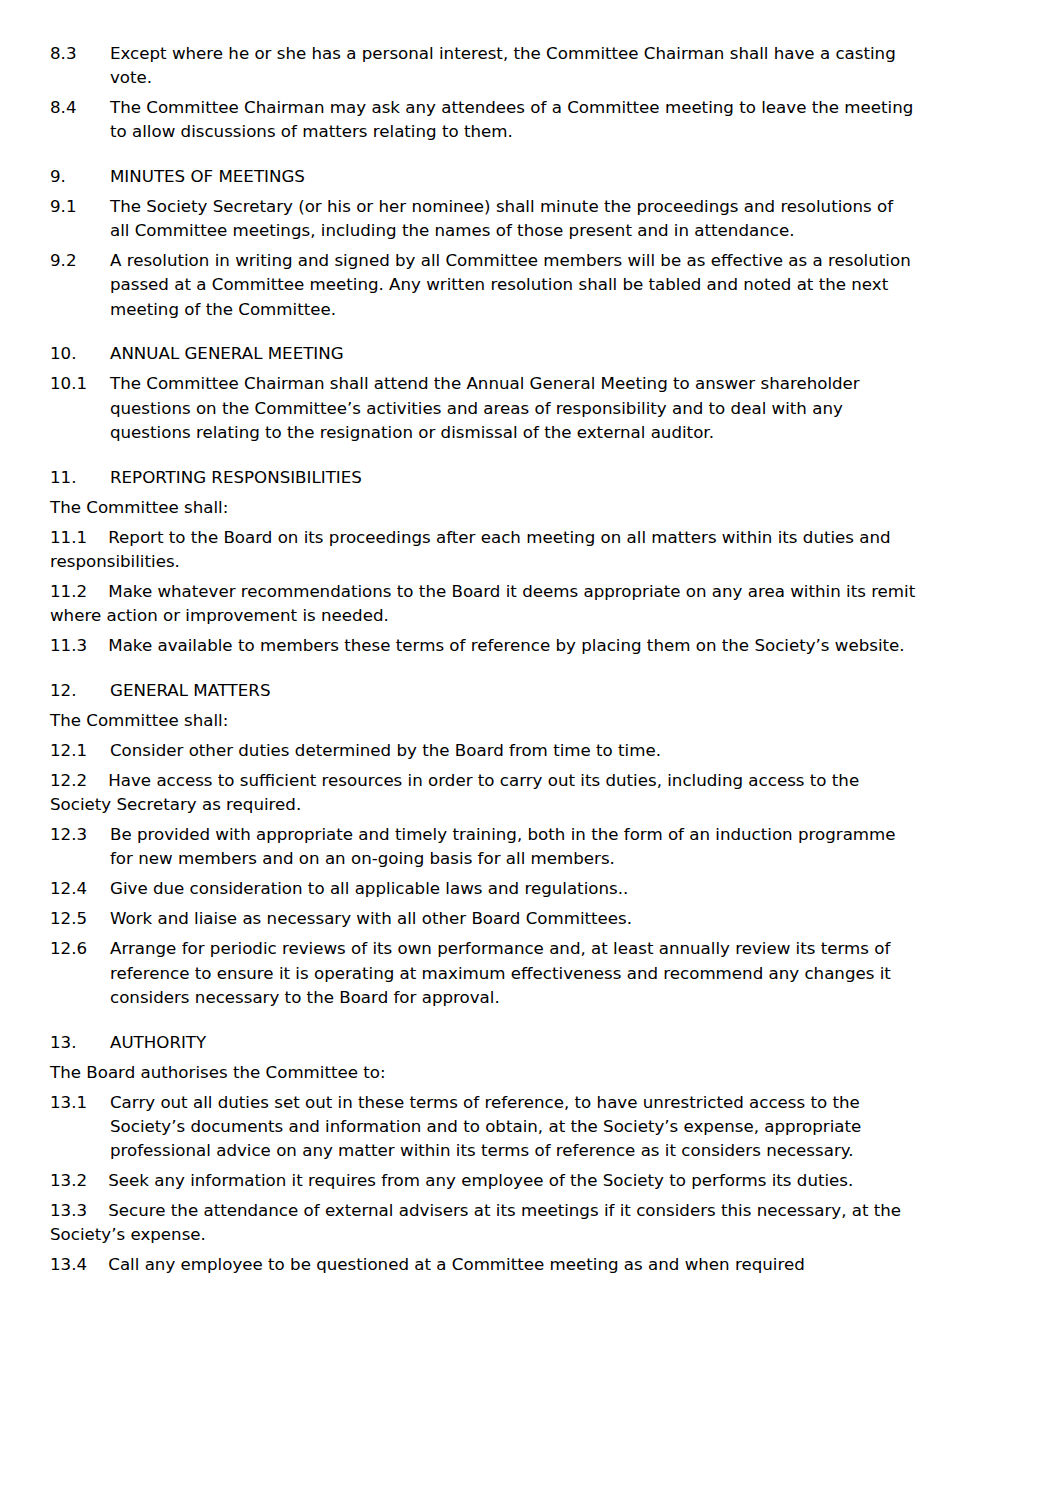8.3 Except where he or she has a personal interest, the Committee Chairman shall have a casting vote.
8.4 The Committee Chairman may ask any attendees of a Committee meeting to leave the meeting to allow discussions of matters relating to them.
9. MINUTES OF MEETINGS
9.1 The Society Secretary (or his or her nominee) shall minute the proceedings and resolutions of all Committee meetings, including the names of those present and in attendance.
9.2 A resolution in writing and signed by all Committee members will be as effective as a resolution passed at a Committee meeting. Any written resolution shall be tabled and noted at the next meeting of the Committee.
10. ANNUAL GENERAL MEETING
10.1 The Committee Chairman shall attend the Annual General Meeting to answer shareholder questions on the Committee’s activities and areas of responsibility and to deal with any questions relating to the resignation or dismissal of the external auditor.
11. REPORTING RESPONSIBILITIES
The Committee shall:
11.1 Report to the Board on its proceedings after each meeting on all matters within its duties and responsibilities.
11.2 Make whatever recommendations to the Board it deems appropriate on any area within its remit where action or improvement is needed.
11.3 Make available to members these terms of reference by placing them on the Society’s website.
12. GENERAL MATTERS
The Committee shall:
12.1 Consider other duties determined by the Board from time to time.
12.2 Have access to sufficient resources in order to carry out its duties, including access to the Society Secretary as required.
12.3 Be provided with appropriate and timely training, both in the form of an induction programme for new members and on an on-going basis for all members.
12.4 Give due consideration to all applicable laws and regulations..
12.5 Work and liaise as necessary with all other Board Committees.
12.6 Arrange for periodic reviews of its own performance and, at least annually review its terms of reference to ensure it is operating at maximum effectiveness and recommend any changes it considers necessary to the Board for approval.
13. AUTHORITY
The Board authorises the Committee to:
13.1 Carry out all duties set out in these terms of reference, to have unrestricted access to the Society’s documents and information and to obtain, at the Society’s expense, appropriate professional advice on any matter within its terms of reference as it considers necessary.
13.2 Seek any information it requires from any employee of the Society to performs its duties.
13.3 Secure the attendance of external advisers at its meetings if it considers this necessary, at the Society’s expense.
13.4 Call any employee to be questioned at a Committee meeting as and when required